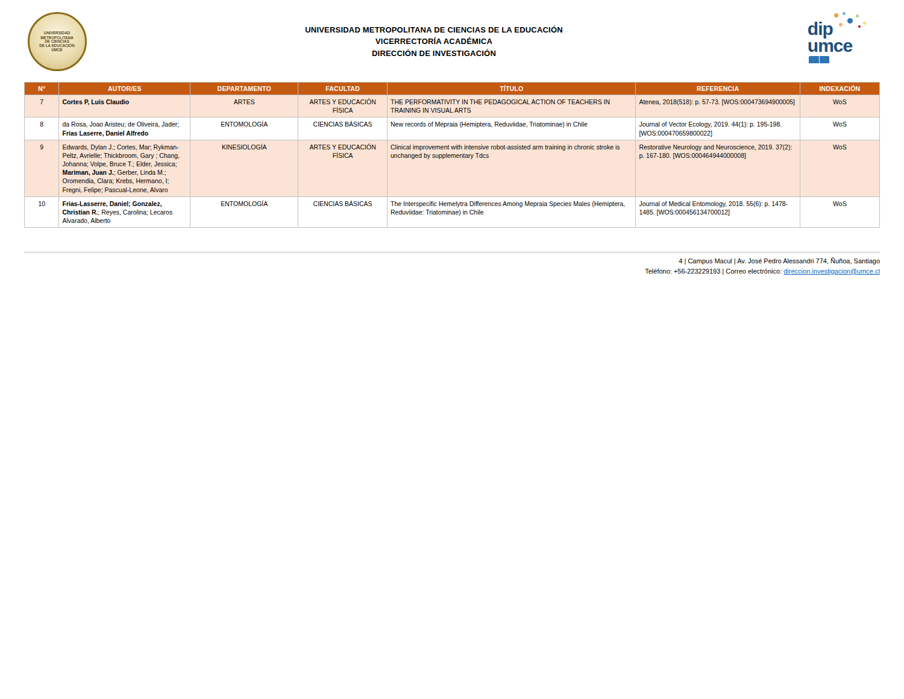UNIVERSIDAD
METROPOLITANA
DE CIENCIAS
DE LA EDUCACIÓN
UMCE
UNIVERSIDAD METROPOLITANA DE CIENCIAS DE LA EDUCACIÓN
VICERRECTORÍA ACADÉMICA
DIRECCIÓN DE INVESTIGACIÓN
dip umce
| N° | AUTOR/ES | DEPARTAMENTO | FACULTAD | TÍTULO | REFERENCIA | INDEXACIÓN |
| --- | --- | --- | --- | --- | --- | --- |
| 7 | Cortes P, Luis Claudio | ARTES | ARTES Y EDUCACIÓN FÍSICA | THE PERFORMATIVITY IN THE PEDAGOGICAL ACTION OF TEACHERS IN TRAINING IN VISUAL ARTS | Atenea, 2018(518): p. 57-73. [WOS:000473694900005] | WoS |
| 8 | da Rosa, Joao Aristeu; de Oliveira, Jader; Frias Laserre, Daniel Alfredo | ENTOMOLOGÍA | CIENCIAS BÁSICAS | New records of Mepraia (Hemiptera, Reduviidae, Triatominae) in Chile | Journal of Vector Ecology, 2019. 44(1): p. 195-198. [WOS:000470659800022] | WoS |
| 9 | Edwards, Dylan J.; Cortes, Mar; Rykman-Peltz, Avrielle; Thickbroom, Gary ; Chang, Johanna; Volpe, Bruce T.; Elder, Jessica; Mariman, Juan J. ; Gerber, Linda M.; Oromendia, Clara; Krebs, Hermano, I; Fregni, Felipe; Pascual-Leone, Alvaro | KINESIOLOGÍA | ARTES Y EDUCACIÓN FÍSICA | Clinical improvement with intensive robot-assisted arm training in chronic stroke is unchanged by supplementary Tdcs | Restorative Neurology and Neuroscience, 2019. 37(2): p. 167-180. [WOS:000464944000008] | WoS |
| 10 | Frias-Lasserre, Daniel; Gonzalez, Christian R. ; Reyes, Carolina; Lecaros Alvarado, Alberto | ENTOMOLOGÍA | CIENCIAS BÁSICAS | The Interspecific Hemelytra Differences Among Mepraia Species Males (Hemiptera, Reduviidae: Triatominae) in Chile | Journal of Medical Entomology, 2018. 55(6): p. 1478-1485. [WOS:000456134700012] | WoS |
4 | Campus Macul | Av. José Pedro Alessandri 774, Ñuñoa, Santiago
Teléfono: +56-223229193 | Correo electrónico: direccion.investigacion@umce.cl